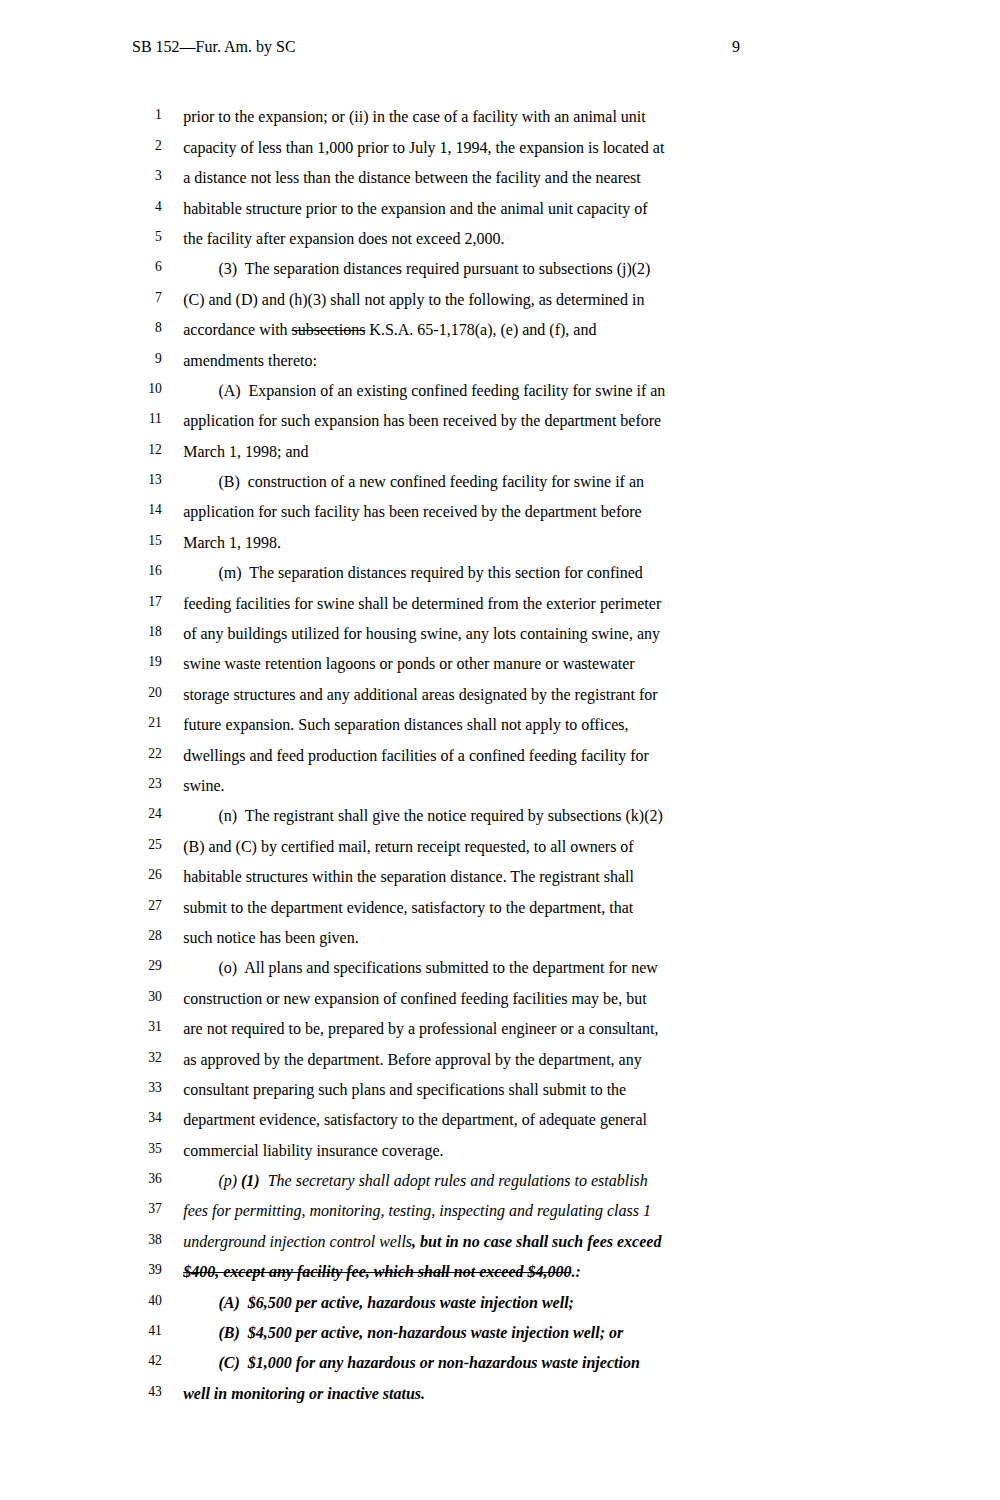SB 152—Fur. Am. by SC 9
prior to the expansion; or (ii) in the case of a facility with an animal unit
capacity of less than 1,000 prior to July 1, 1994, the expansion is located at
a distance not less than the distance between the facility and the nearest
habitable structure prior to the expansion and the animal unit capacity of
the facility after expansion does not exceed 2,000.
(3) The separation distances required pursuant to subsections (j)(2)
(C) and (D) and (h)(3) shall not apply to the following, as determined in
accordance with subsections K.S.A. 65-1,178(a), (e) and (f), and
amendments thereto:
(A) Expansion of an existing confined feeding facility for swine if an
application for such expansion has been received by the department before
March 1, 1998; and
(B) construction of a new confined feeding facility for swine if an
application for such facility has been received by the department before
March 1, 1998.
(m) The separation distances required by this section for confined
feeding facilities for swine shall be determined from the exterior perimeter
of any buildings utilized for housing swine, any lots containing swine, any
swine waste retention lagoons or ponds or other manure or wastewater
storage structures and any additional areas designated by the registrant for
future expansion. Such separation distances shall not apply to offices,
dwellings and feed production facilities of a confined feeding facility for
swine.
(n) The registrant shall give the notice required by subsections (k)(2)
(B) and (C) by certified mail, return receipt requested, to all owners of
habitable structures within the separation distance. The registrant shall
submit to the department evidence, satisfactory to the department, that
such notice has been given.
(o) All plans and specifications submitted to the department for new
construction or new expansion of confined feeding facilities may be, but
are not required to be, prepared by a professional engineer or a consultant,
as approved by the department. Before approval by the department, any
consultant preparing such plans and specifications shall submit to the
department evidence, satisfactory to the department, of adequate general
commercial liability insurance coverage.
(p) (1) The secretary shall adopt rules and regulations to establish
fees for permitting, monitoring, testing, inspecting and regulating class 1
underground injection control wells, but in no case shall such fees exceed
$400, except any facility fee, which shall not exceed $4,000.:
(A) $6,500 per active, hazardous waste injection well;
(B) $4,500 per active, non-hazardous waste injection well; or
(C) $1,000 for any hazardous or non-hazardous waste injection
well in monitoring or inactive status.